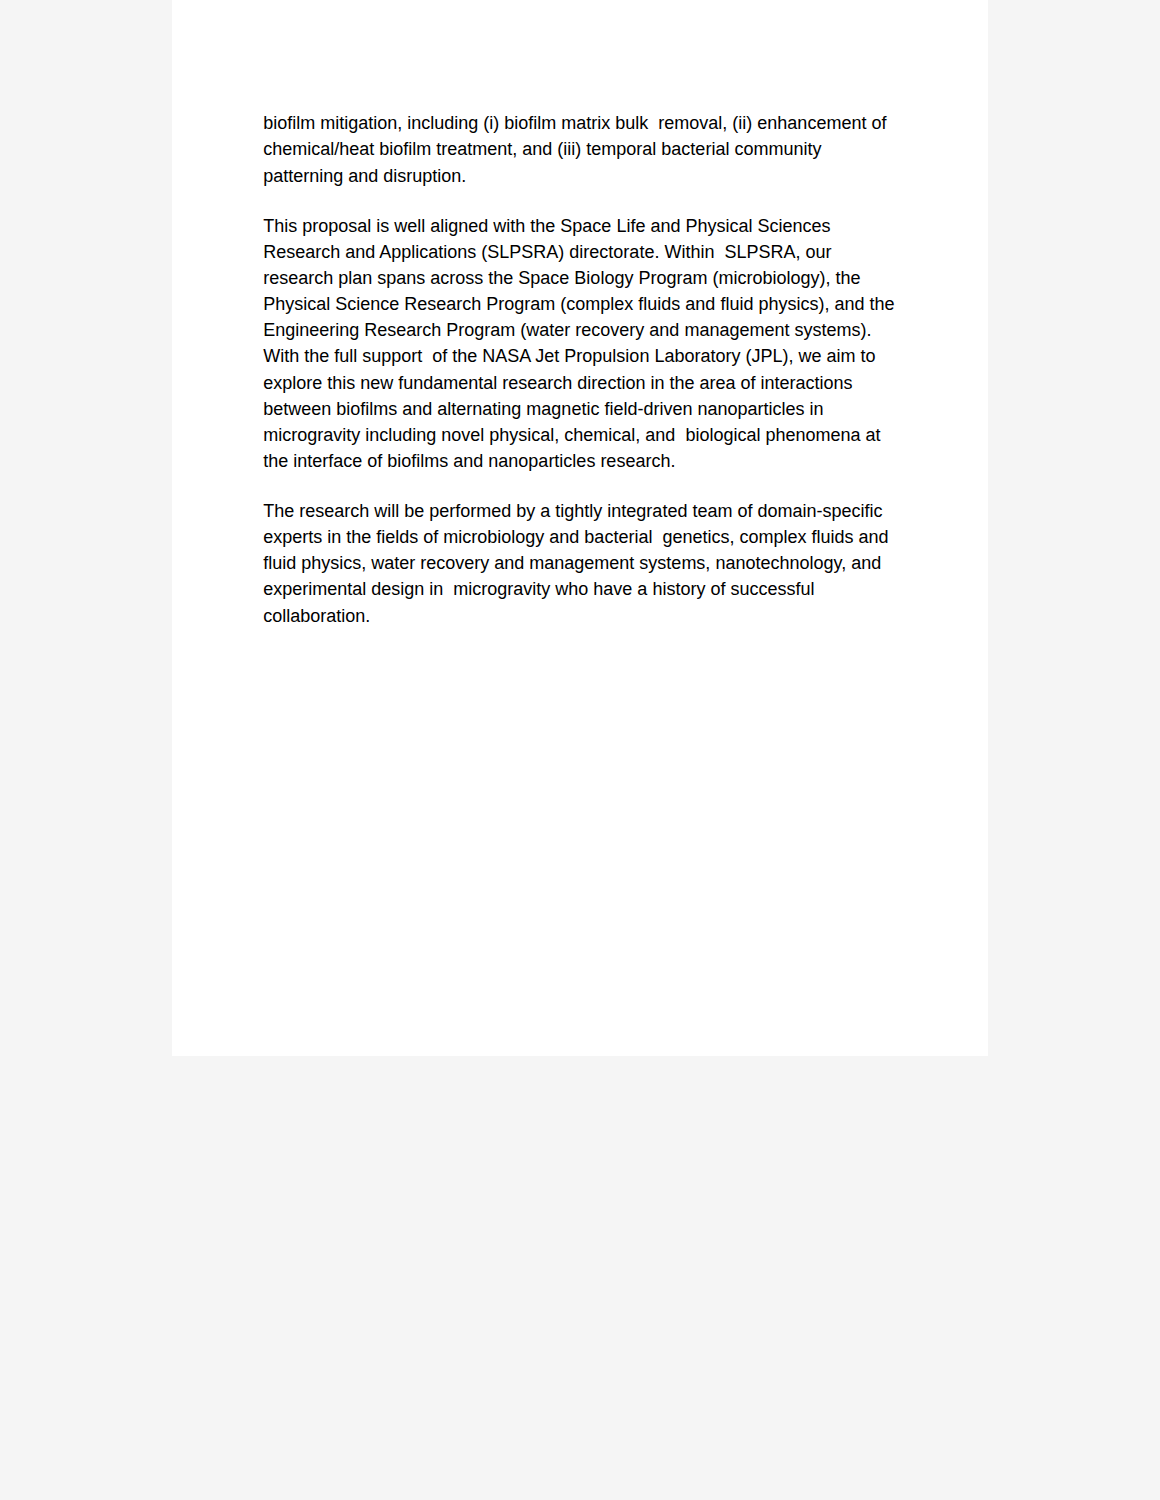biofilm mitigation, including (i) biofilm matrix bulk removal, (ii) enhancement of chemical/heat biofilm treatment, and (iii) temporal bacterial community patterning and disruption.
This proposal is well aligned with the Space Life and Physical Sciences Research and Applications (SLPSRA) directorate. Within SLPSRA, our research plan spans across the Space Biology Program (microbiology), the Physical Science Research Program (complex fluids and fluid physics), and the Engineering Research Program (water recovery and management systems). With the full support of the NASA Jet Propulsion Laboratory (JPL), we aim to explore this new fundamental research direction in the area of interactions between biofilms and alternating magnetic field-driven nanoparticles in microgravity including novel physical, chemical, and biological phenomena at the interface of biofilms and nanoparticles research.
The research will be performed by a tightly integrated team of domain-specific experts in the fields of microbiology and bacterial genetics, complex fluids and fluid physics, water recovery and management systems, nanotechnology, and experimental design in microgravity who have a history of successful collaboration.